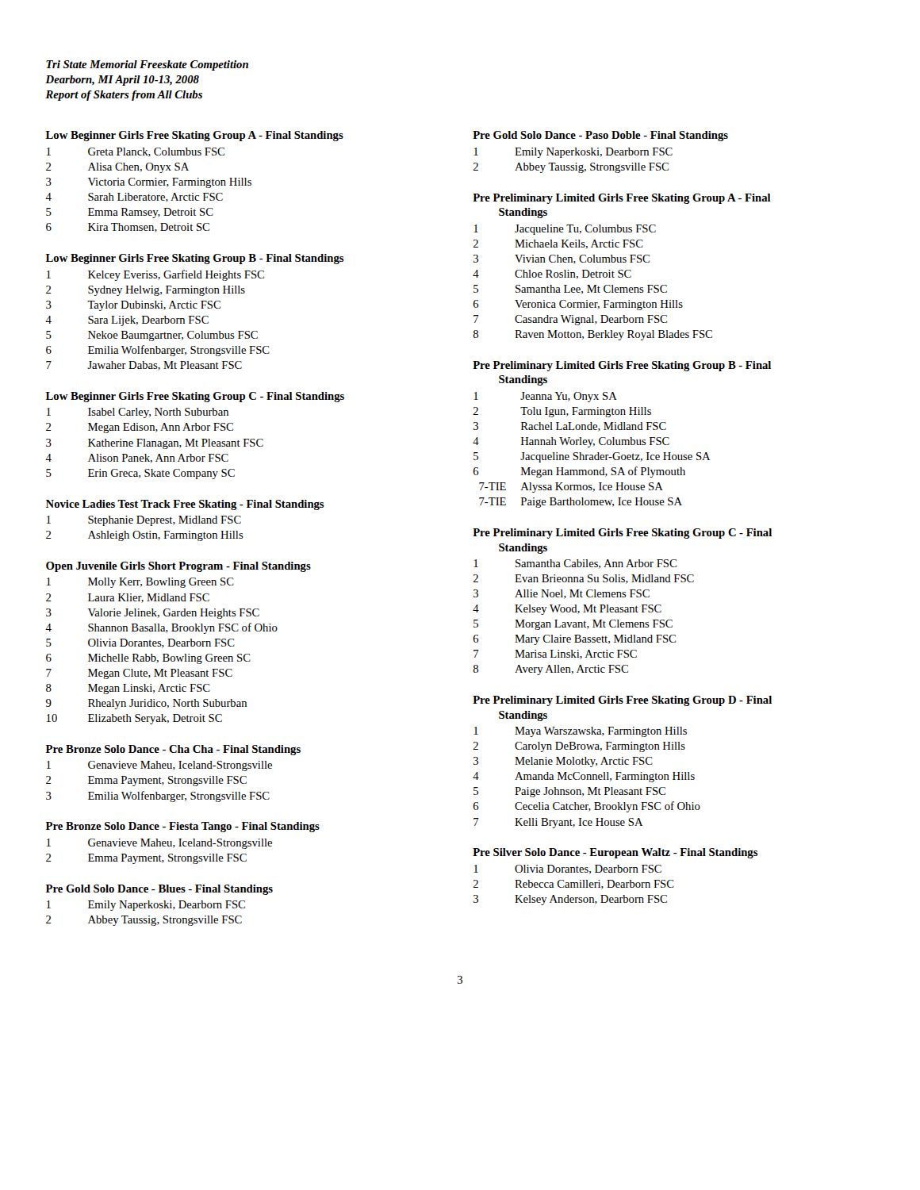Tri State Memorial Freeskate Competition
Dearborn, MI April 10-13, 2008
Report of Skaters from All Clubs
Low Beginner Girls Free Skating Group A - Final Standings
| 1 | Greta Planck, Columbus FSC |
| 2 | Alisa Chen, Onyx SA |
| 3 | Victoria Cormier, Farmington Hills |
| 4 | Sarah Liberatore, Arctic FSC |
| 5 | Emma Ramsey, Detroit SC |
| 6 | Kira Thomsen, Detroit SC |
Low Beginner Girls Free Skating Group B - Final Standings
| 1 | Kelcey Everiss, Garfield Heights FSC |
| 2 | Sydney Helwig, Farmington Hills |
| 3 | Taylor Dubinski, Arctic FSC |
| 4 | Sara Lijek, Dearborn FSC |
| 5 | Nekoe Baumgartner, Columbus FSC |
| 6 | Emilia Wolfenbarger, Strongsville FSC |
| 7 | Jawaher Dabas, Mt Pleasant FSC |
Low Beginner Girls Free Skating Group C - Final Standings
| 1 | Isabel Carley, North Suburban |
| 2 | Megan Edison, Ann Arbor FSC |
| 3 | Katherine Flanagan, Mt Pleasant FSC |
| 4 | Alison Panek, Ann Arbor FSC |
| 5 | Erin Greca, Skate Company SC |
Novice Ladies Test Track Free Skating - Final Standings
| 1 | Stephanie Deprest, Midland FSC |
| 2 | Ashleigh Ostin, Farmington Hills |
Open Juvenile Girls Short Program - Final Standings
| 1 | Molly Kerr, Bowling Green SC |
| 2 | Laura Klier, Midland FSC |
| 3 | Valorie Jelinek, Garden Heights FSC |
| 4 | Shannon Basalla, Brooklyn FSC of Ohio |
| 5 | Olivia Dorantes, Dearborn FSC |
| 6 | Michelle Rabb, Bowling Green SC |
| 7 | Megan Clute, Mt Pleasant FSC |
| 8 | Megan Linski, Arctic FSC |
| 9 | Rhealyn Juridico, North Suburban |
| 10 | Elizabeth Seryak, Detroit SC |
Pre Bronze Solo Dance - Cha Cha - Final Standings
| 1 | Genavieve Maheu, Iceland-Strongsville |
| 2 | Emma Payment, Strongsville FSC |
| 3 | Emilia Wolfenbarger, Strongsville FSC |
Pre Bronze Solo Dance - Fiesta Tango - Final Standings
| 1 | Genavieve Maheu, Iceland-Strongsville |
| 2 | Emma Payment, Strongsville FSC |
Pre Gold Solo Dance - Blues - Final Standings
| 1 | Emily Naperkoski, Dearborn FSC |
| 2 | Abbey Taussig, Strongsville FSC |
Pre Gold Solo Dance - Paso Doble - Final Standings
| 1 | Emily Naperkoski, Dearborn FSC |
| 2 | Abbey Taussig, Strongsville FSC |
Pre Preliminary Limited Girls Free Skating Group A - FinalStandings
| 1 | Jacqueline Tu, Columbus FSC |
| 2 | Michaela Keils, Arctic FSC |
| 3 | Vivian Chen, Columbus FSC |
| 4 | Chloe Roslin, Detroit SC |
| 5 | Samantha Lee, Mt Clemens FSC |
| 6 | Veronica Cormier, Farmington Hills |
| 7 | Casandra Wignal, Dearborn FSC |
| 8 | Raven Motton, Berkley Royal Blades FSC |
Pre Preliminary Limited Girls Free Skating Group B - FinalStandings
| 1 | Jeanna Yu, Onyx SA |
| 2 | Tolu Igun, Farmington Hills |
| 3 | Rachel LaLonde, Midland FSC |
| 4 | Hannah Worley, Columbus FSC |
| 5 | Jacqueline Shrader-Goetz, Ice House SA |
| 6 | Megan Hammond, SA of Plymouth |
| 7-TIE | Alyssa Kormos, Ice House SA |
| 7-TIE | Paige Bartholomew, Ice House SA |
Pre Preliminary Limited Girls Free Skating Group C - FinalStandings
| 1 | Samantha Cabiles, Ann Arbor FSC |
| 2 | Evan Brieonna Su Solis, Midland FSC |
| 3 | Allie Noel, Mt Clemens FSC |
| 4 | Kelsey Wood, Mt Pleasant FSC |
| 5 | Morgan Lavant, Mt Clemens FSC |
| 6 | Mary Claire Bassett, Midland FSC |
| 7 | Marisa Linski, Arctic FSC |
| 8 | Avery Allen, Arctic FSC |
Pre Preliminary Limited Girls Free Skating Group D - FinalStandings
| 1 | Maya Warszawska, Farmington Hills |
| 2 | Carolyn DeBrowa, Farmington Hills |
| 3 | Melanie Molotky, Arctic FSC |
| 4 | Amanda McConnell, Farmington Hills |
| 5 | Paige Johnson, Mt Pleasant FSC |
| 6 | Cecelia Catcher, Brooklyn FSC of Ohio |
| 7 | Kelli Bryant, Ice House SA |
Pre Silver Solo Dance - European Waltz - Final Standings
| 1 | Olivia Dorantes, Dearborn FSC |
| 2 | Rebecca Camilleri, Dearborn FSC |
| 3 | Kelsey Anderson, Dearborn FSC |
3